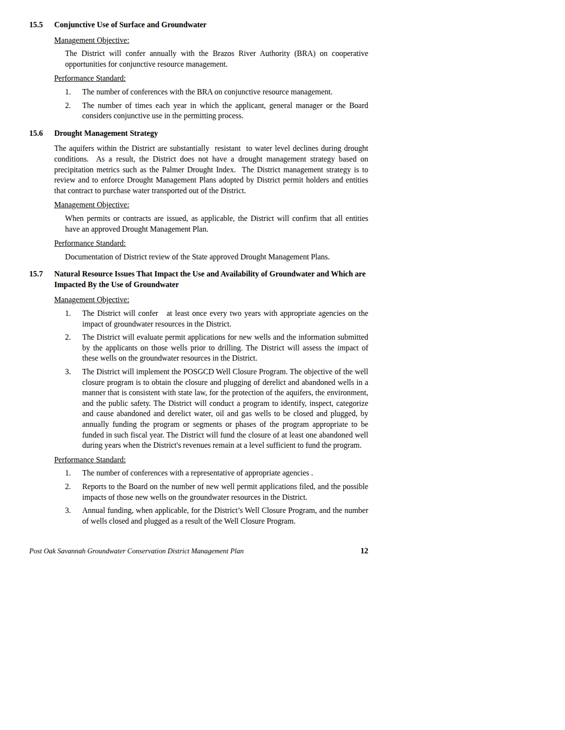15.5 Conjunctive Use of Surface and Groundwater
Management Objective:
The District will confer annually with the Brazos River Authority (BRA) on cooperative opportunities for conjunctive resource management.
Performance Standard:
1. The number of conferences with the BRA on conjunctive resource management.
2. The number of times each year in which the applicant, general manager or the Board considers conjunctive use in the permitting process.
15.6 Drought Management Strategy
The aquifers within the District are substantially resistant to water level declines during drought conditions. As a result, the District does not have a drought management strategy based on precipitation metrics such as the Palmer Drought Index. The District management strategy is to review and to enforce Drought Management Plans adopted by District permit holders and entities that contract to purchase water transported out of the District.
Management Objective:
When permits or contracts are issued, as applicable, the District will confirm that all entities have an approved Drought Management Plan.
Performance Standard:
Documentation of District review of the State approved Drought Management Plans.
15.7 Natural Resource Issues That Impact the Use and Availability of Groundwater and Which are Impacted By the Use of Groundwater
Management Objective:
1. The District will confer at least once every two years with appropriate agencies on the impact of groundwater resources in the District.
2. The District will evaluate permit applications for new wells and the information submitted by the applicants on those wells prior to drilling. The District will assess the impact of these wells on the groundwater resources in the District.
3. The District will implement the POSGCD Well Closure Program. The objective of the well closure program is to obtain the closure and plugging of derelict and abandoned wells in a manner that is consistent with state law, for the protection of the aquifers, the environment, and the public safety. The District will conduct a program to identify, inspect, categorize and cause abandoned and derelict water, oil and gas wells to be closed and plugged, by annually funding the program or segments or phases of the program appropriate to be funded in such fiscal year. The District will fund the closure of at least one abandoned well during years when the District's revenues remain at a level sufficient to fund the program.
Performance Standard:
1. The number of conferences with a representative of appropriate agencies .
2. Reports to the Board on the number of new well permit applications filed, and the possible impacts of those new wells on the groundwater resources in the District.
3. Annual funding, when applicable, for the District’s Well Closure Program, and the number of wells closed and plugged as a result of the Well Closure Program.
Post Oak Savannah Groundwater Conservation District Management Plan 12